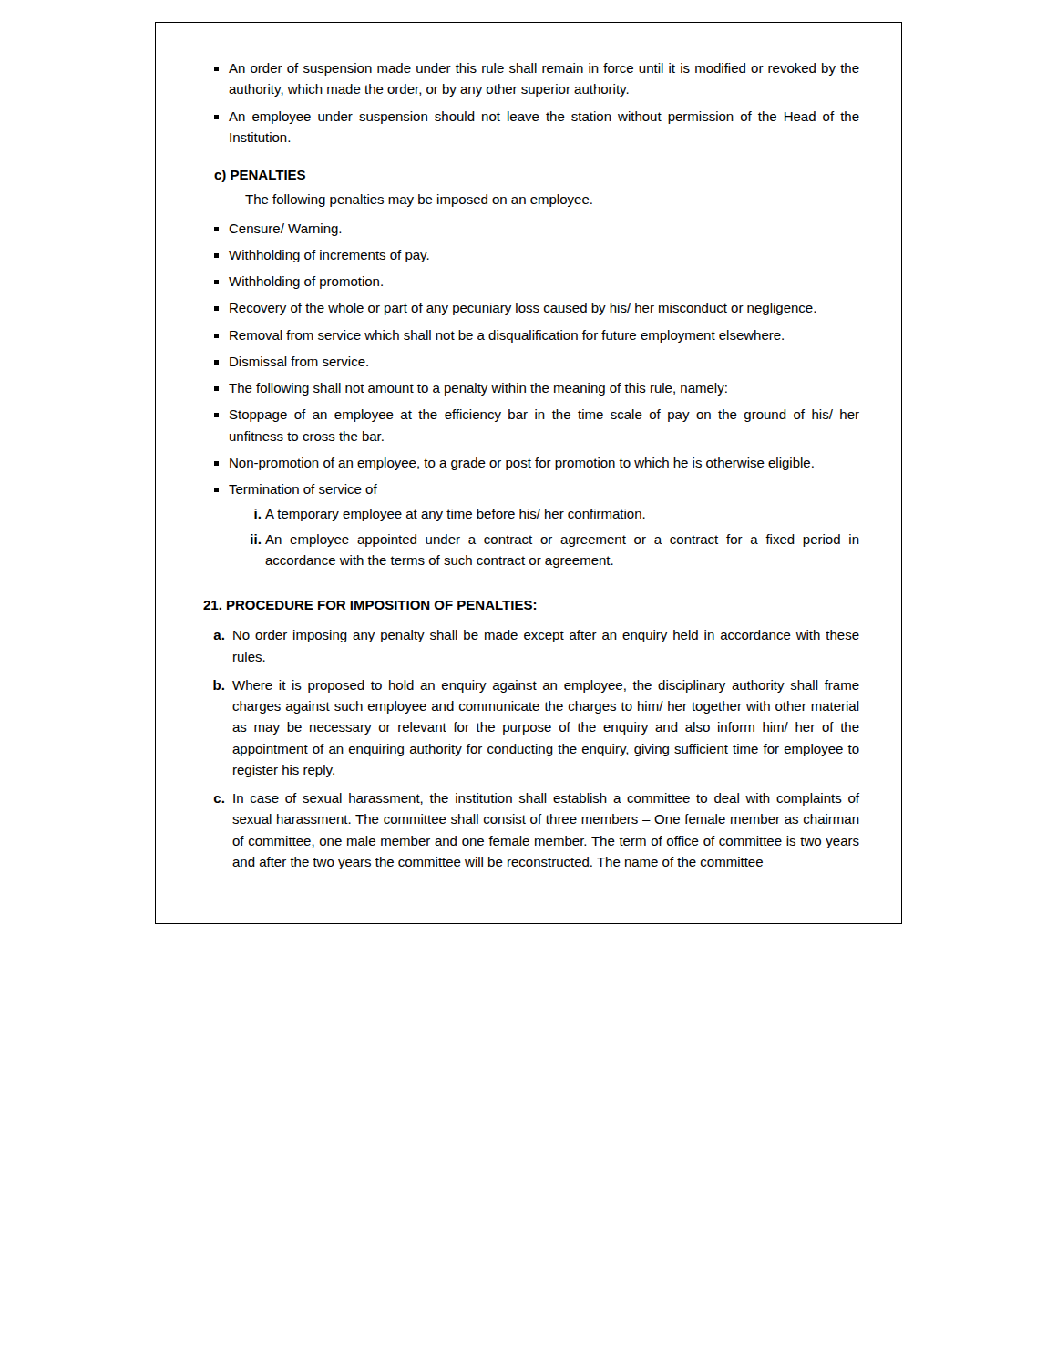An order of suspension made under this rule shall remain in force until it is modified or revoked by the authority, which made the order, or by any other superior authority.
An employee under suspension should not leave the station without permission of the Head of the Institution.
c) PENALTIES
The following penalties may be imposed on an employee.
Censure/ Warning.
Withholding of increments of pay.
Withholding of promotion.
Recovery of the whole or part of any pecuniary loss caused by his/ her misconduct or negligence.
Removal from service which shall not be a disqualification for future employment elsewhere.
Dismissal from service.
The following shall not amount to a penalty within the meaning of this rule, namely:
Stoppage of an employee at the efficiency bar in the time scale of pay on the ground of his/ her unfitness to cross the bar.
Non-promotion of an employee, to a grade or post for promotion to which he is otherwise eligible.
Termination of service of
A temporary employee at any time before his/ her confirmation.
An employee appointed under a contract or agreement or a contract for a fixed period in accordance with the terms of such contract or agreement.
21. PROCEDURE FOR IMPOSITION OF PENALTIES:
No order imposing any penalty shall be made except after an enquiry held in accordance with these rules.
Where it is proposed to hold an enquiry against an employee, the disciplinary authority shall frame charges against such employee and communicate the charges to him/ her together with other material as may be necessary or relevant for the purpose of the enquiry and also inform him/ her of the appointment of an enquiring authority for conducting the enquiry, giving sufficient time for employee to register his reply.
In case of sexual harassment, the institution shall establish a committee to deal with complaints of sexual harassment. The committee shall consist of three members – One female member as chairman of committee, one male member and one female member. The term of office of committee is two years and after the two years the committee will be reconstructed. The name of the committee